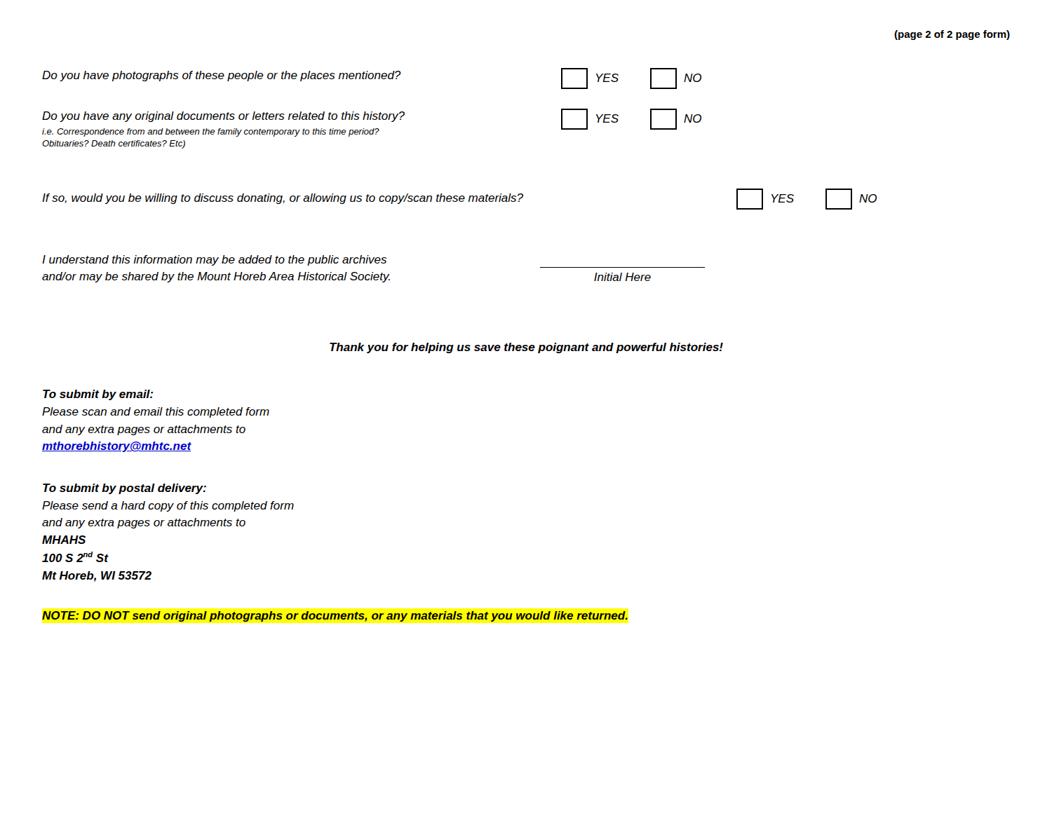(page 2 of 2 page form)
Do you have photographs of these people or the places mentioned?
YES NO
Do you have any original documents or letters related to this history? i.e. Correspondence from and between the family contemporary to this time period?
Obituaries? Death certificates? Etc)
YES NO
If so, would you be willing to discuss donating, or allowing us to copy/scan these materials?
YES NO
I understand this information may be added to the public archives
and/or may be shared by the Mount Horeb Area Historical Society.
Initial Here
Thank you for helping us save these poignant and powerful histories!
To submit by email:
Please scan and email this completed form
and any extra pages or attachments to
mthorebhistory@mhtc.net
To submit by postal delivery:
Please send a hard copy of this completed form
and any extra pages or attachments to
MHAHS
100 S 2nd St
Mt Horeb, WI 53572
NOTE: DO NOT send original photographs or documents, or any materials that you would like returned.